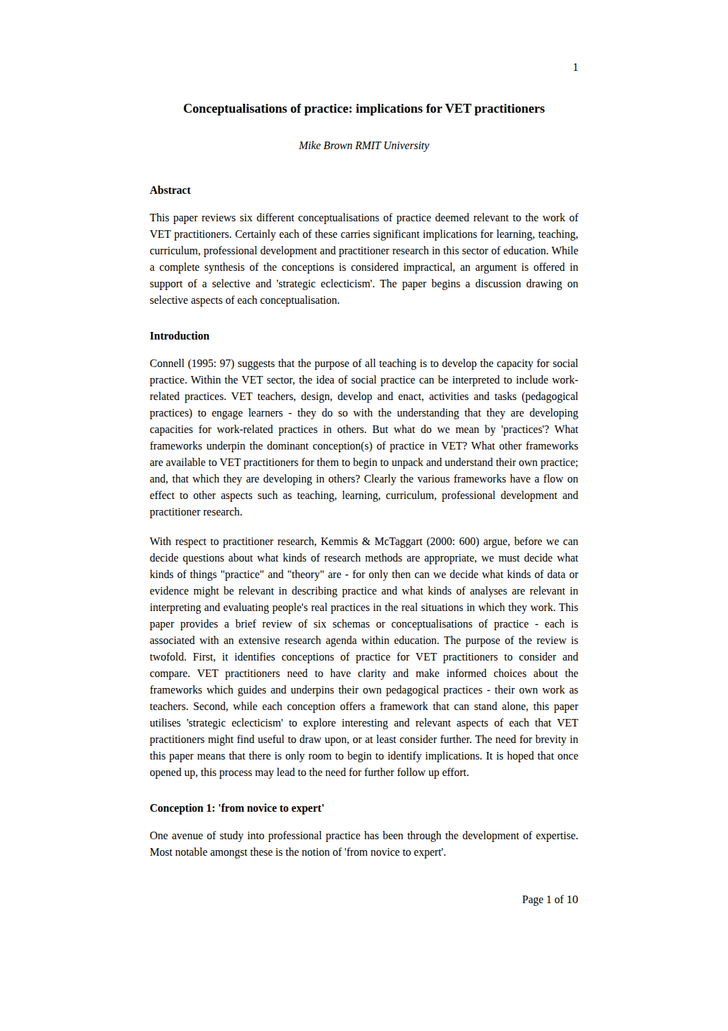1
Conceptualisations of practice: implications for VET practitioners
Mike Brown RMIT University
Abstract
This paper reviews six different conceptualisations of practice deemed relevant to the work of VET practitioners. Certainly each of these carries significant implications for learning, teaching, curriculum, professional development and practitioner research in this sector of education. While a complete synthesis of the conceptions is considered impractical, an argument is offered in support of a selective and 'strategic eclecticism'. The paper begins a discussion drawing on selective aspects of each conceptualisation.
Introduction
Connell (1995: 97) suggests that the purpose of all teaching is to develop the capacity for social practice. Within the VET sector, the idea of social practice can be interpreted to include work-related practices. VET teachers, design, develop and enact, activities and tasks (pedagogical practices) to engage learners - they do so with the understanding that they are developing capacities for work-related practices in others. But what do we mean by 'practices'? What frameworks underpin the dominant conception(s) of practice in VET? What other frameworks are available to VET practitioners for them to begin to unpack and understand their own practice; and, that which they are developing in others? Clearly the various frameworks have a flow on effect to other aspects such as teaching, learning, curriculum, professional development and practitioner research.
With respect to practitioner research, Kemmis & McTaggart (2000: 600) argue, before we can decide questions about what kinds of research methods are appropriate, we must decide what kinds of things "practice" and "theory" are - for only then can we decide what kinds of data or evidence might be relevant in describing practice and what kinds of analyses are relevant in interpreting and evaluating people's real practices in the real situations in which they work. This paper provides a brief review of six schemas or conceptualisations of practice - each is associated with an extensive research agenda within education. The purpose of the review is twofold. First, it identifies conceptions of practice for VET practitioners to consider and compare. VET practitioners need to have clarity and make informed choices about the frameworks which guides and underpins their own pedagogical practices - their own work as teachers. Second, while each conception offers a framework that can stand alone, this paper utilises 'strategic eclecticism' to explore interesting and relevant aspects of each that VET practitioners might find useful to draw upon, or at least consider further. The need for brevity in this paper means that there is only room to begin to identify implications. It is hoped that once opened up, this process may lead to the need for further follow up effort.
Conception 1: 'from novice to expert'
One avenue of study into professional practice has been through the development of expertise. Most notable amongst these is the notion of 'from novice to expert'.
Page 1 of 10